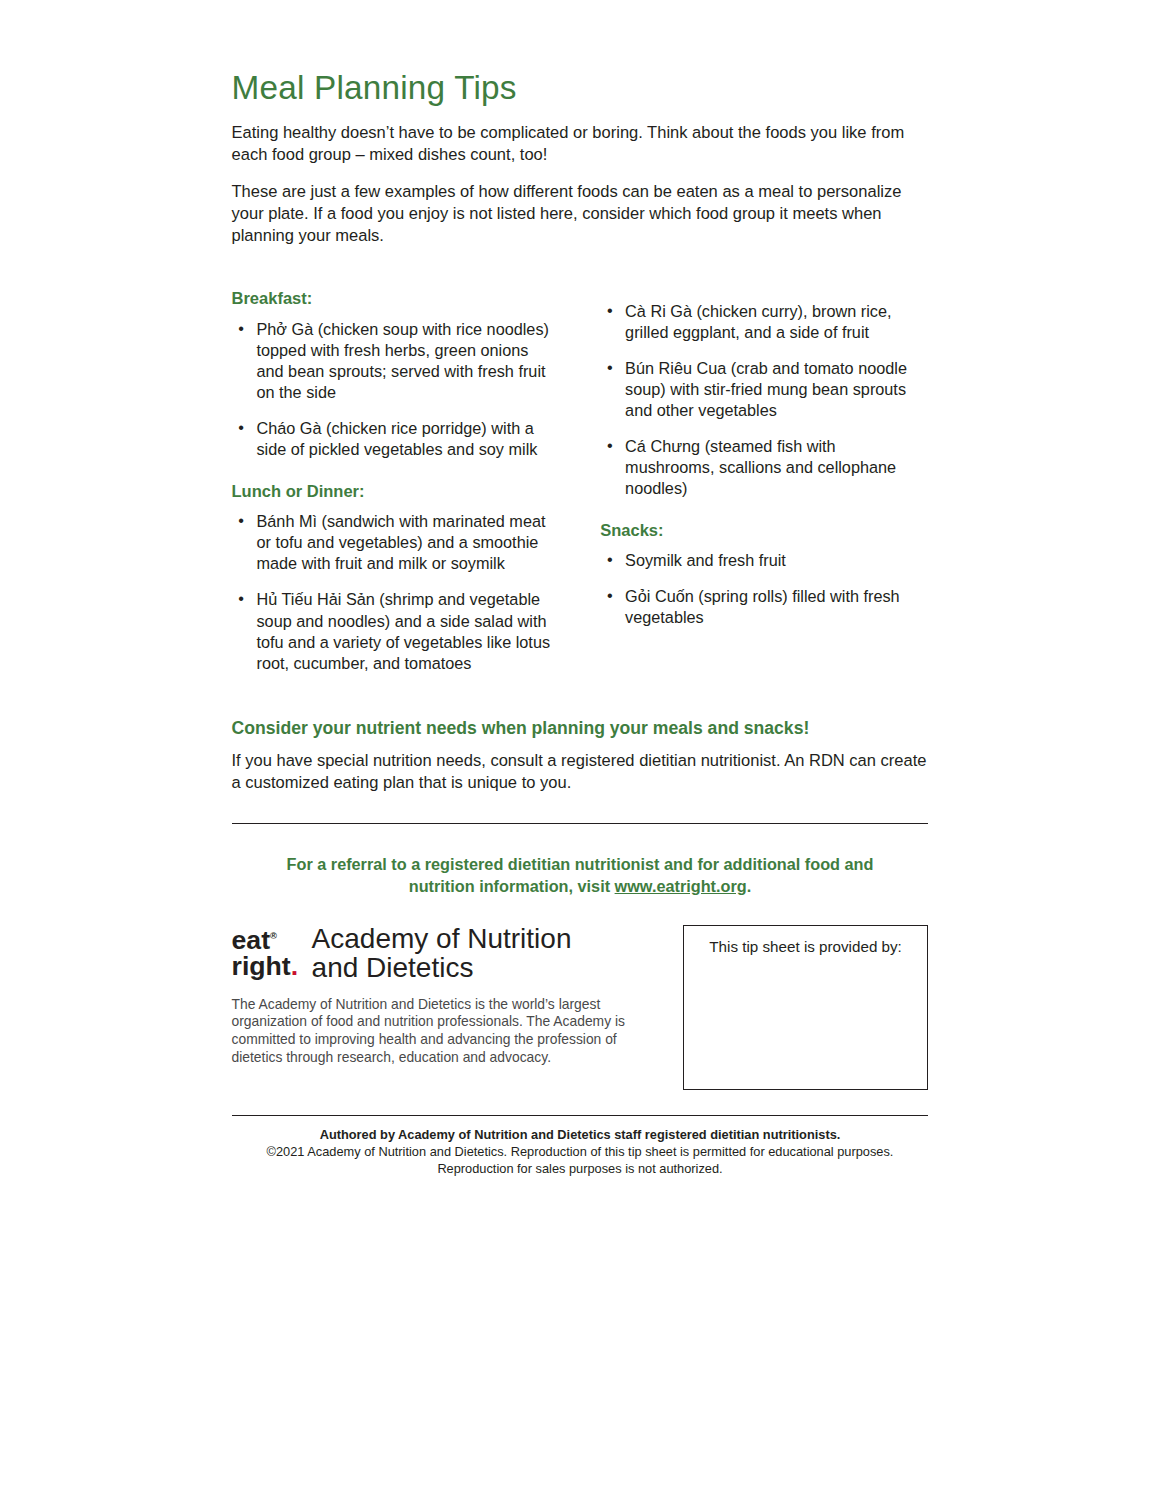Meal Planning Tips
Eating healthy doesn’t have to be complicated or boring. Think about the foods you like from each food group – mixed dishes count, too!
These are just a few examples of how different foods can be eaten as a meal to personalize your plate. If a food you enjoy is not listed here, consider which food group it meets when planning your meals.
Breakfast:
Phở Gà (chicken soup with rice noodles) topped with fresh herbs, green onions and bean sprouts; served with fresh fruit on the side
Cháo Gà (chicken rice porridge) with a side of pickled vegetables and soy milk
Lunch or Dinner:
Bánh Mì (sandwich with marinated meat or tofu and vegetables) and a smoothie made with fruit and milk or soymilk
Hủ Tiếu Hải Sản (shrimp and vegetable soup and noodles) and a side salad with tofu and a variety of vegetables like lotus root, cucumber, and tomatoes
Cà Ri Gà (chicken curry), brown rice, grilled eggplant, and a side of fruit
Bún Riêu Cua (crab and tomato noodle soup) with stir-fried mung bean sprouts and other vegetables
Cá Chưng (steamed fish with mushrooms, scallions and cellophane noodles)
Snacks:
Soymilk and fresh fruit
Gỏi Cuốn (spring rolls) filled with fresh vegetables
Consider your nutrient needs when planning your meals and snacks!
If you have special nutrition needs, consult a registered dietitian nutritionist. An RDN can create a customized eating plan that is unique to you.
For a referral to a registered dietitian nutritionist and for additional food and
nutrition information, visit www.eatright.org.
eat® right.
Academy of Nutrition and Dietetics
The Academy of Nutrition and Dietetics is the world’s largest organization of food and nutrition professionals. The Academy is committed to improving health and advancing the profession of dietetics through research, education and advocacy.
This tip sheet is provided by:
Authored by Academy of Nutrition and Dietetics staff registered dietitian nutritionists.
©2021 Academy of Nutrition and Dietetics. Reproduction of this tip sheet is permitted for educational purposes. Reproduction for sales purposes is not authorized.